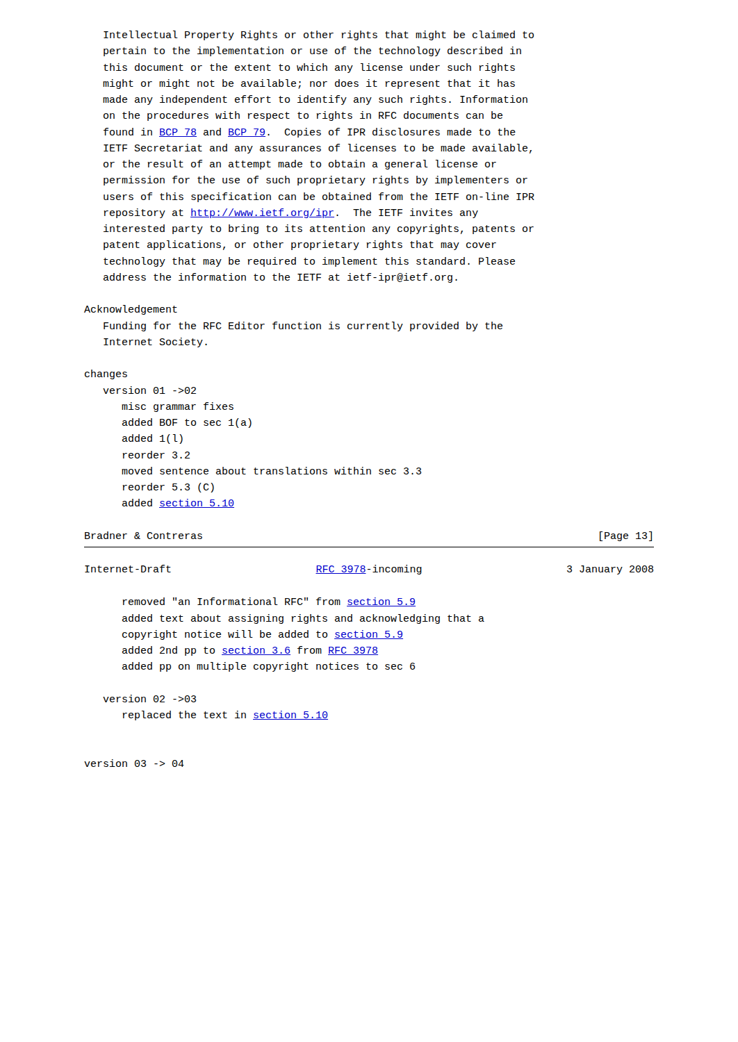Intellectual Property Rights or other rights that might be claimed to
   pertain to the implementation or use of the technology described in
   this document or the extent to which any license under such rights
   might or might not be available; nor does it represent that it has
   made any independent effort to identify any such rights. Information
   on the procedures with respect to rights in RFC documents can be
   found in BCP 78 and BCP 79.  Copies of IPR disclosures made to the
   IETF Secretariat and any assurances of licenses to be made available,
   or the result of an attempt made to obtain a general license or
   permission for the use of such proprietary rights by implementers or
   users of this specification can be obtained from the IETF on-line IPR
   repository at http://www.ietf.org/ipr.  The IETF invites any
   interested party to bring to its attention any copyrights, patents or
   patent applications, or other proprietary rights that may cover
   technology that may be required to implement this standard. Please
   address the information to the IETF at ietf-ipr@ietf.org.

Acknowledgement
   Funding for the RFC Editor function is currently provided by the
   Internet Society.

changes
   version 01 ->02
      misc grammar fixes
      added BOF to sec 1(a)
      added 1(l)
      reorder 3.2
      moved sentence about translations within sec 3.3
      reorder 5.3 (C)
      added section 5.10
Bradner & Contreras
[Page 13]
Internet-Draft
RFC 3978-incoming
3 January 2008
      removed "an Informational RFC" from section 5.9
      added text about assigning rights and acknowledging that a
      copyright notice will be added to section 5.9
      added 2nd pp to section 3.6 from RFC 3978
      added pp on multiple copyright notices to sec 6

   version 02 ->03
      replaced the text in section 5.10


version 03 -> 04